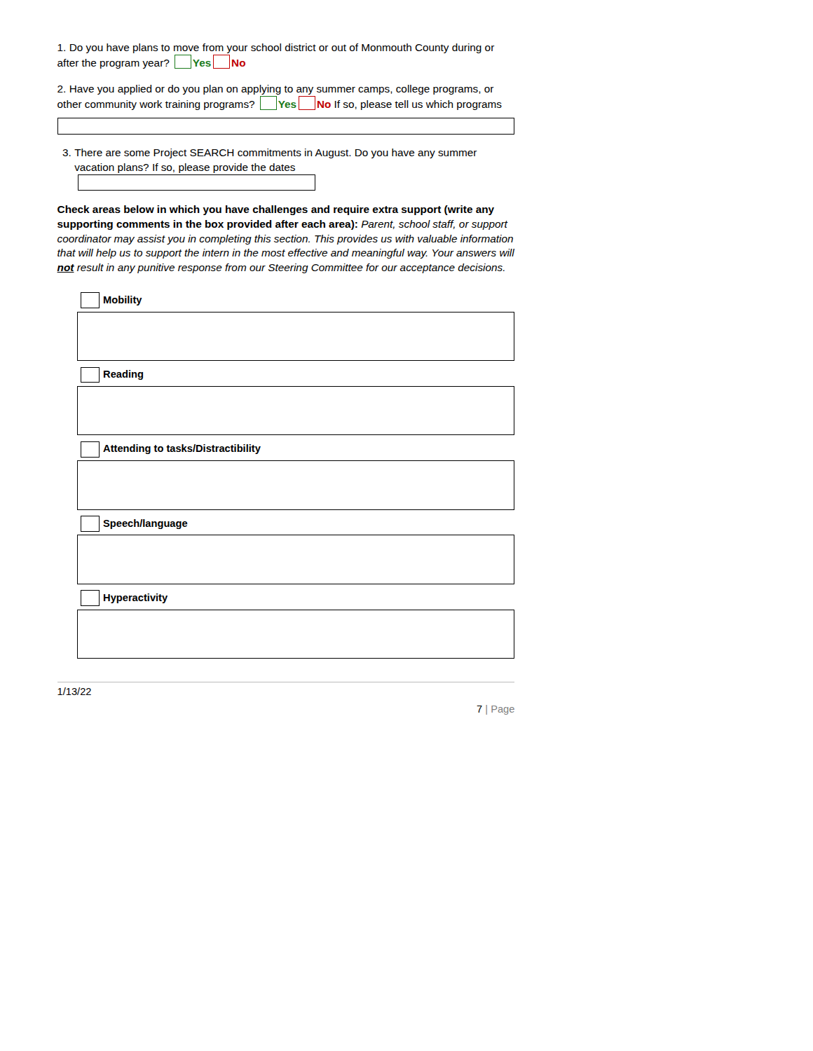1. Do you have plans to move from your school district or out of Monmouth County during or after the program year? Yes No
2. Have you applied or do you plan on applying to any summer camps, college programs, or other community work training programs? Yes No If so, please tell us which programs
There are some Project SEARCH commitments in August. Do you have any summer vacation plans? If so, please provide the dates
Check areas below in which you have challenges and require extra support (write any supporting comments in the box provided after each area): Parent, school staff, or support coordinator may assist you in completing this section. This provides us with valuable information that will help us to support the intern in the most effective and meaningful way. Your answers will not result in any punitive response from our Steering Committee for our acceptance decisions.
Mobility
Reading
Attending to tasks/Distractibility
Speech/language
Hyperactivity
1/13/22
7 | Page